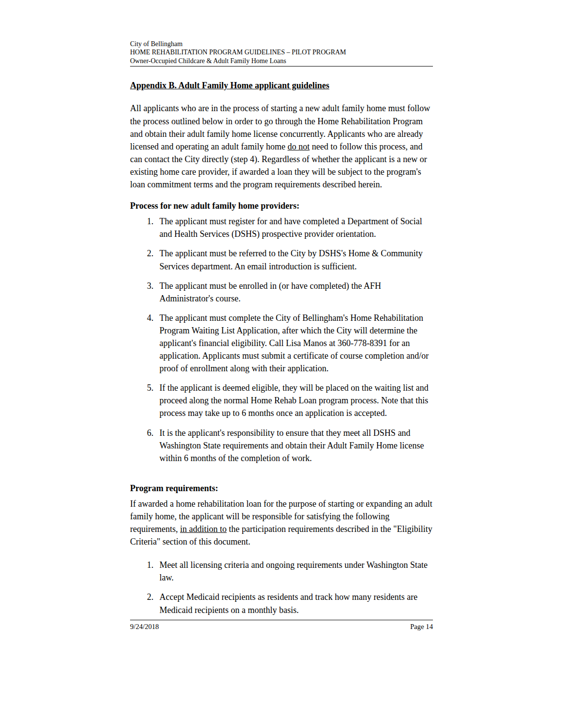City of Bellingham
HOME REHABILITATION PROGRAM GUIDELINES – PILOT PROGRAM
Owner-Occupied Childcare & Adult Family Home Loans
Appendix B. Adult Family Home applicant guidelines
All applicants who are in the process of starting a new adult family home must follow the process outlined below in order to go through the Home Rehabilitation Program and obtain their adult family home license concurrently. Applicants who are already licensed and operating an adult family home do not need to follow this process, and can contact the City directly (step 4). Regardless of whether the applicant is a new or existing home care provider, if awarded a loan they will be subject to the program's loan commitment terms and the program requirements described herein.
Process for new adult family home providers:
The applicant must register for and have completed a Department of Social and Health Services (DSHS) prospective provider orientation.
The applicant must be referred to the City by DSHS's Home & Community Services department. An email introduction is sufficient.
The applicant must be enrolled in (or have completed) the AFH Administrator's course.
The applicant must complete the City of Bellingham's Home Rehabilitation Program Waiting List Application, after which the City will determine the applicant's financial eligibility. Call Lisa Manos at 360-778-8391 for an application. Applicants must submit a certificate of course completion and/or proof of enrollment along with their application.
If the applicant is deemed eligible, they will be placed on the waiting list and proceed along the normal Home Rehab Loan program process. Note that this process may take up to 6 months once an application is accepted.
It is the applicant's responsibility to ensure that they meet all DSHS and Washington State requirements and obtain their Adult Family Home license within 6 months of the completion of work.
Program requirements:
If awarded a home rehabilitation loan for the purpose of starting or expanding an adult family home, the applicant will be responsible for satisfying the following requirements, in addition to the participation requirements described in the "Eligibility Criteria" section of this document.
Meet all licensing criteria and ongoing requirements under Washington State law.
Accept Medicaid recipients as residents and track how many residents are Medicaid recipients on a monthly basis.
9/24/2018 Page 14